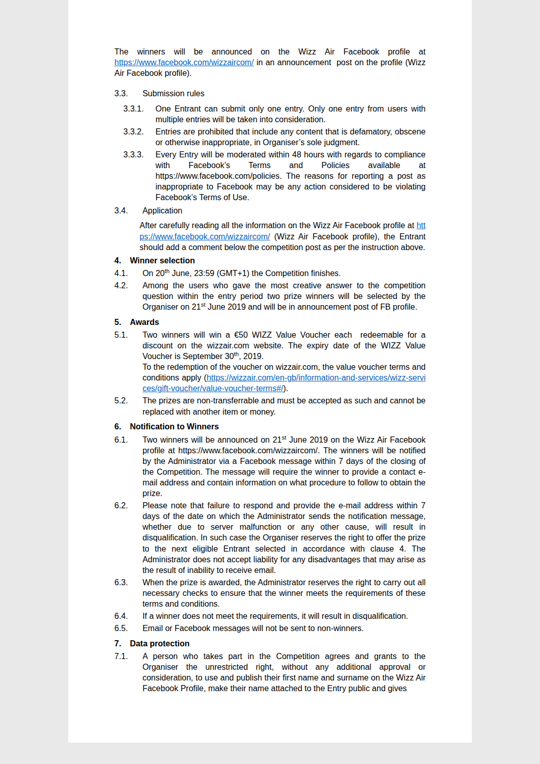The winners will be announced on the Wizz Air Facebook profile at https://www.facebook.com/wizzaircom/ in an announcement post on the profile (Wizz Air Facebook profile).
3.3. Submission rules
3.3.1. One Entrant can submit only one entry. Only one entry from users with multiple entries will be taken into consideration.
3.3.2. Entries are prohibited that include any content that is defamatory, obscene or otherwise inappropriate, in Organiser’s sole judgment.
3.3.3. Every Entry will be moderated within 48 hours with regards to compliance with Facebook’s Terms and Policies available at https://www.facebook.com/policies. The reasons for reporting a post as inappropriate to Facebook may be any action considered to be violating Facebook’s Terms of Use.
3.4. Application
After carefully reading all the information on the Wizz Air Facebook profile at https://www.facebook.com/wizzaircom/ (Wizz Air Facebook profile), the Entrant should add a comment below the competition post as per the instruction above.
4. Winner selection
4.1. On 20th June, 23:59 (GMT+1) the Competition finishes.
4.2. Among the users who gave the most creative answer to the competition question within the entry period two prize winners will be selected by the Organiser on 21st June 2019 and will be in announcement post of FB profile.
5. Awards
5.1. Two winners will win a €50 WIZZ Value Voucher each redeemable for a discount on the wizzair.com website. The expiry date of the WIZZ Value Voucher is September 30th, 2019.
To the redemption of the voucher on wizzair.com, the value voucher terms and conditions apply (https://wizzair.com/en-gb/information-and-services/wizz-services/gift-voucher/value-voucher-terms#/).
5.2. The prizes are non-transferrable and must be accepted as such and cannot be replaced with another item or money.
6. Notification to Winners
6.1. Two winners will be announced on 21st June 2019 on the Wizz Air Facebook profile at https://www.facebook.com/wizzaircom/. The winners will be notified by the Administrator via a Facebook message within 7 days of the closing of the Competition. The message will require the winner to provide a contact e-mail address and contain information on what procedure to follow to obtain the prize.
6.2. Please note that failure to respond and provide the e-mail address within 7 days of the date on which the Administrator sends the notification message, whether due to server malfunction or any other cause, will result in disqualification. In such case the Organiser reserves the right to offer the prize to the next eligible Entrant selected in accordance with clause 4. The Administrator does not accept liability for any disadvantages that may arise as the result of inability to receive email.
6.3. When the prize is awarded, the Administrator reserves the right to carry out all necessary checks to ensure that the winner meets the requirements of these terms and conditions.
6.4. If a winner does not meet the requirements, it will result in disqualification.
6.5. Email or Facebook messages will not be sent to non-winners.
7. Data protection
7.1. A person who takes part in the Competition agrees and grants to the Organiser the unrestricted right, without any additional approval or consideration, to use and publish their first name and surname on the Wizz Air Facebook Profile, make their name attached to the Entry public and gives